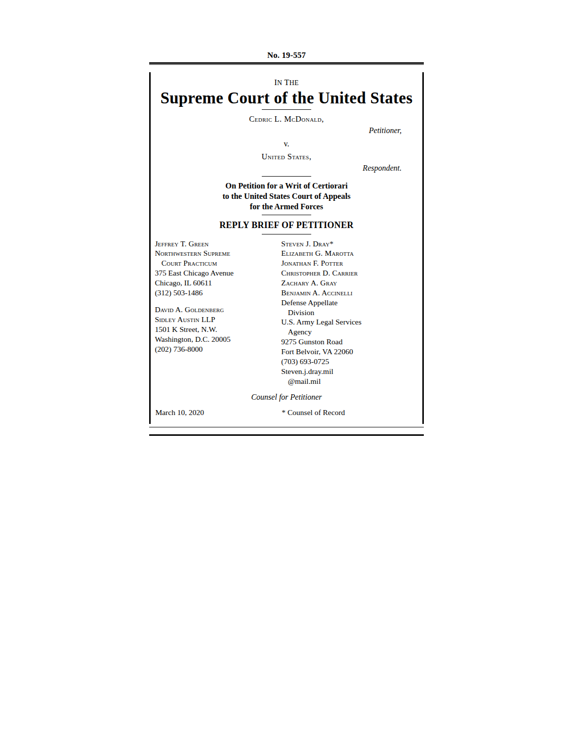No. 19-557
IN THE
Supreme Court of the United States
Cedric L. McDonald,
Petitioner,
v.
United States,
Respondent.
On Petition for a Writ of Certiorari
to the United States Court of Appeals
for the Armed Forces
REPLY BRIEF OF PETITIONER
| Jeffrey T. Green Northwestern Supreme Court Practicum 375 East Chicago Avenue Chicago, IL 60611 (312) 503-1486 David A. Goldenberg Sidley Austin LLP 1501 K Street, N.W. Washington, D.C. 20005 (202) 736-8000 | Steven J. Dray* Elizabeth G. Marotta Jonathan F. Potter Christopher D. Carrier Zachary A. Gray Benjamin A. Accinelli Defense Appellate Division U.S. Army Legal Services Agency 9275 Gunston Road Fort Belvoir, VA 22060 (703) 693-0725 Steven.j.dray.mil @mail.mil |
Counsel for Petitioner
| March 10, 2020 | * Counsel of Record |